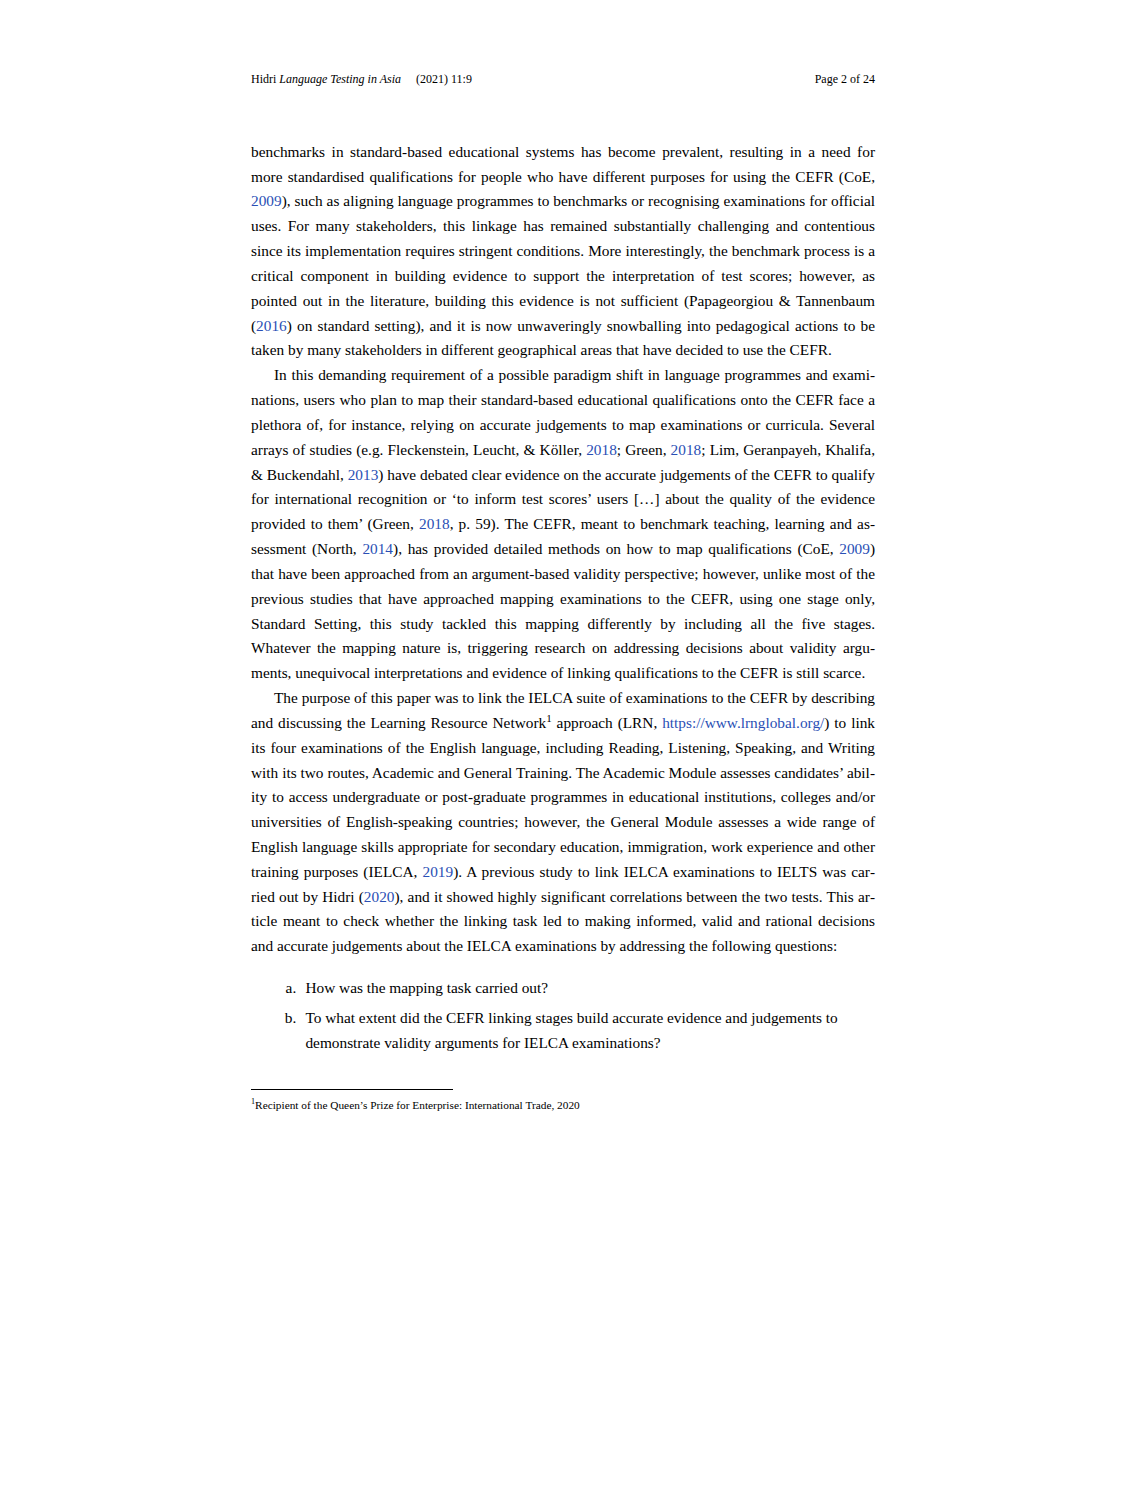Hidri Language Testing in Asia (2021) 11:9
Page 2 of 24
benchmarks in standard-based educational systems has become prevalent, resulting in a need for more standardised qualifications for people who have different purposes for using the CEFR (CoE, 2009), such as aligning language programmes to benchmarks or recognising examinations for official uses. For many stakeholders, this linkage has remained substantially challenging and contentious since its implementation requires stringent conditions. More interestingly, the benchmark process is a critical component in building evidence to support the interpretation of test scores; however, as pointed out in the literature, building this evidence is not sufficient (Papageorgiou & Tannenbaum (2016) on standard setting), and it is now unwaveringly snowballing into pedagogical actions to be taken by many stakeholders in different geographical areas that have decided to use the CEFR.
In this demanding requirement of a possible paradigm shift in language programmes and examinations, users who plan to map their standard-based educational qualifications onto the CEFR face a plethora of, for instance, relying on accurate judgements to map examinations or curricula. Several arrays of studies (e.g. Fleckenstein, Leucht, & Köller, 2018; Green, 2018; Lim, Geranpayeh, Khalifa, & Buckendahl, 2013) have debated clear evidence on the accurate judgements of the CEFR to qualify for international recognition or ‘to inform test scores’ users […] about the quality of the evidence provided to them’ (Green, 2018, p. 59). The CEFR, meant to benchmark teaching, learning and assessment (North, 2014), has provided detailed methods on how to map qualifications (CoE, 2009) that have been approached from an argument-based validity perspective; however, unlike most of the previous studies that have approached mapping examinations to the CEFR, using one stage only, Standard Setting, this study tackled this mapping differently by including all the five stages. Whatever the mapping nature is, triggering research on addressing decisions about validity arguments, unequivocal interpretations and evidence of linking qualifications to the CEFR is still scarce.
The purpose of this paper was to link the IELCA suite of examinations to the CEFR by describing and discussing the Learning Resource Network1 approach (LRN, https://www.lrnglobal.org/) to link its four examinations of the English language, including Reading, Listening, Speaking, and Writing with its two routes, Academic and General Training. The Academic Module assesses candidates’ ability to access undergraduate or post-graduate programmes in educational institutions, colleges and/or universities of English-speaking countries; however, the General Module assesses a wide range of English language skills appropriate for secondary education, immigration, work experience and other training purposes (IELCA, 2019). A previous study to link IELCA examinations to IELTS was carried out by Hidri (2020), and it showed highly significant correlations between the two tests. This article meant to check whether the linking task led to making informed, valid and rational decisions and accurate judgements about the IELCA examinations by addressing the following questions:
How was the mapping task carried out?
To what extent did the CEFR linking stages build accurate evidence and judgements to demonstrate validity arguments for IELCA examinations?
1Recipient of the Queen’s Prize for Enterprise: International Trade, 2020